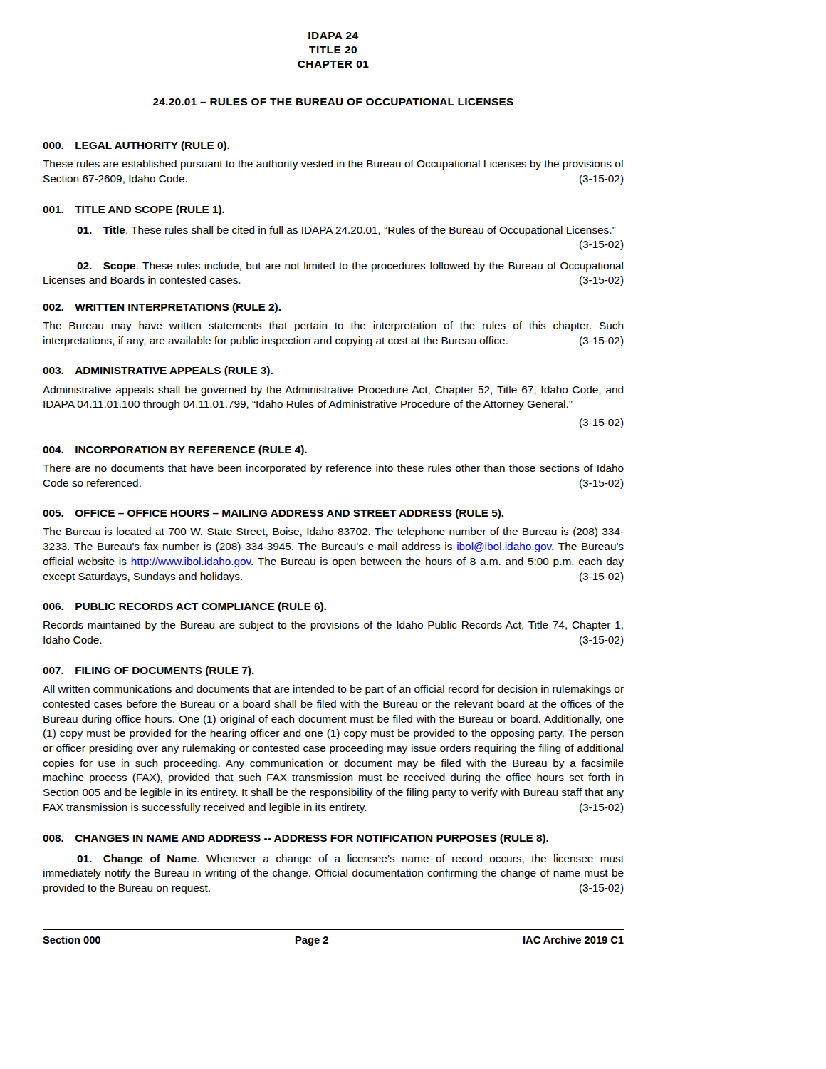IDAPA 24
TITLE 20
CHAPTER 01
24.20.01 – RULES OF THE BUREAU OF OCCUPATIONAL LICENSES
000. LEGAL AUTHORITY (RULE 0).
These rules are established pursuant to the authority vested in the Bureau of Occupational Licenses by the provisions of Section 67-2609, Idaho Code.(3-15-02)
001. TITLE AND SCOPE (RULE 1).
01. Title. These rules shall be cited in full as IDAPA 24.20.01, “Rules of the Bureau of Occupational Licenses.”(3-15-02)
02. Scope. These rules include, but are not limited to the procedures followed by the Bureau of Occupational Licenses and Boards in contested cases.(3-15-02)
002. WRITTEN INTERPRETATIONS (RULE 2).
The Bureau may have written statements that pertain to the interpretation of the rules of this chapter. Such interpretations, if any, are available for public inspection and copying at cost at the Bureau office.(3-15-02)
003. ADMINISTRATIVE APPEALS (RULE 3).
Administrative appeals shall be governed by the Administrative Procedure Act, Chapter 52, Title 67, Idaho Code, and IDAPA 04.11.01.100 through 04.11.01.799, “Idaho Rules of Administrative Procedure of the Attorney General.”
(3-15-02)
004. INCORPORATION BY REFERENCE (RULE 4).
There are no documents that have been incorporated by reference into these rules other than those sections of Idaho Code so referenced.(3-15-02)
005. OFFICE – OFFICE HOURS – MAILING ADDRESS AND STREET ADDRESS (RULE 5).
The Bureau is located at 700 W. State Street, Boise, Idaho 83702. The telephone number of the Bureau is (208) 334-3233. The Bureau's fax number is (208) 334-3945. The Bureau's e-mail address is ibol@ibol.idaho.gov. The Bureau's official website is http://www.ibol.idaho.gov. The Bureau is open between the hours of 8 a.m. and 5:00 p.m. each day except Saturdays, Sundays and holidays.(3-15-02)
006. PUBLIC RECORDS ACT COMPLIANCE (RULE 6).
Records maintained by the Bureau are subject to the provisions of the Idaho Public Records Act, Title 74, Chapter 1, Idaho Code.(3-15-02)
007. FILING OF DOCUMENTS (RULE 7).
All written communications and documents that are intended to be part of an official record for decision in rulemakings or contested cases before the Bureau or a board shall be filed with the Bureau or the relevant board at the offices of the Bureau during office hours. One (1) original of each document must be filed with the Bureau or board. Additionally, one (1) copy must be provided for the hearing officer and one (1) copy must be provided to the opposing party. The person or officer presiding over any rulemaking or contested case proceeding may issue orders requiring the filing of additional copies for use in such proceeding. Any communication or document may be filed with the Bureau by a facsimile machine process (FAX), provided that such FAX transmission must be received during the office hours set forth in Section 005 and be legible in its entirety. It shall be the responsibility of the filing party to verify with Bureau staff that any FAX transmission is successfully received and legible in its entirety.(3-15-02)
008. CHANGES IN NAME AND ADDRESS -- ADDRESS FOR NOTIFICATION PURPOSES (RULE 8).
01. Change of Name. Whenever a change of a licensee’s name of record occurs, the licensee must immediately notify the Bureau in writing of the change. Official documentation confirming the change of name must be provided to the Bureau on request.(3-15-02)
Section 000
Page 2
IAC Archive 2019 C1